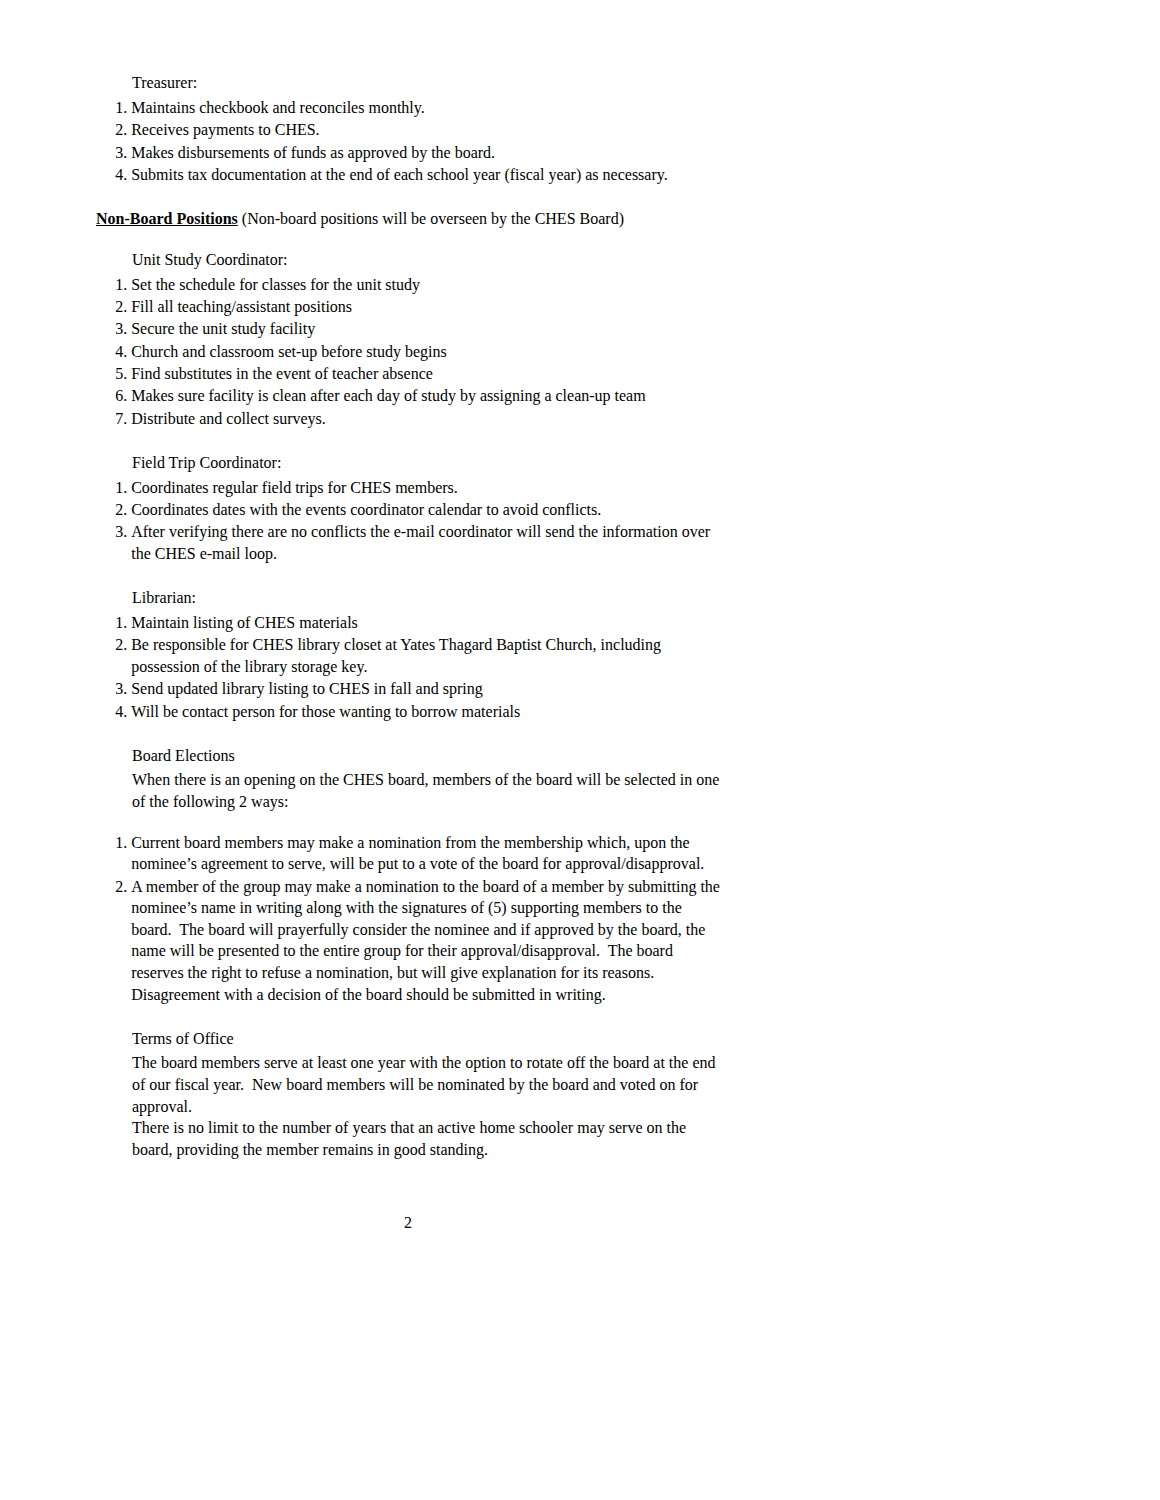Treasurer:
Maintains checkbook and reconciles monthly.
Receives payments to CHES.
Makes disbursements of funds as approved by the board.
Submits tax documentation at the end of each school year (fiscal year) as necessary.
Non-Board Positions (Non-board positions will be overseen by the CHES Board)
Unit Study Coordinator:
Set the schedule for classes for the unit study
Fill all teaching/assistant positions
Secure the unit study facility
Church and classroom set-up before study begins
Find substitutes in the event of teacher absence
Makes sure facility is clean after each day of study by assigning a clean-up team
Distribute and collect surveys.
Field Trip Coordinator:
Coordinates regular field trips for CHES members.
Coordinates dates with the events coordinator calendar to avoid conflicts.
After verifying there are no conflicts the e-mail coordinator will send the information over the CHES e-mail loop.
Librarian:
Maintain listing of CHES materials
Be responsible for CHES library closet at Yates Thagard Baptist Church, including possession of the library storage key.
Send updated library listing to CHES in fall and spring
Will be contact person for those wanting to borrow materials
Board Elections
When there is an opening on the CHES board, members of the board will be selected in one of the following 2 ways:
Current board members may make a nomination from the membership which, upon the nominee’s agreement to serve, will be put to a vote of the board for approval/disapproval.
A member of the group may make a nomination to the board of a member by submitting the nominee’s name in writing along with the signatures of (5) supporting members to the board. The board will prayerfully consider the nominee and if approved by the board, the name will be presented to the entire group for their approval/disapproval. The board reserves the right to refuse a nomination, but will give explanation for its reasons. Disagreement with a decision of the board should be submitted in writing.
Terms of Office
The board members serve at least one year with the option to rotate off the board at the end of our fiscal year. New board members will be nominated by the board and voted on for approval.
There is no limit to the number of years that an active home schooler may serve on the board, providing the member remains in good standing.
2